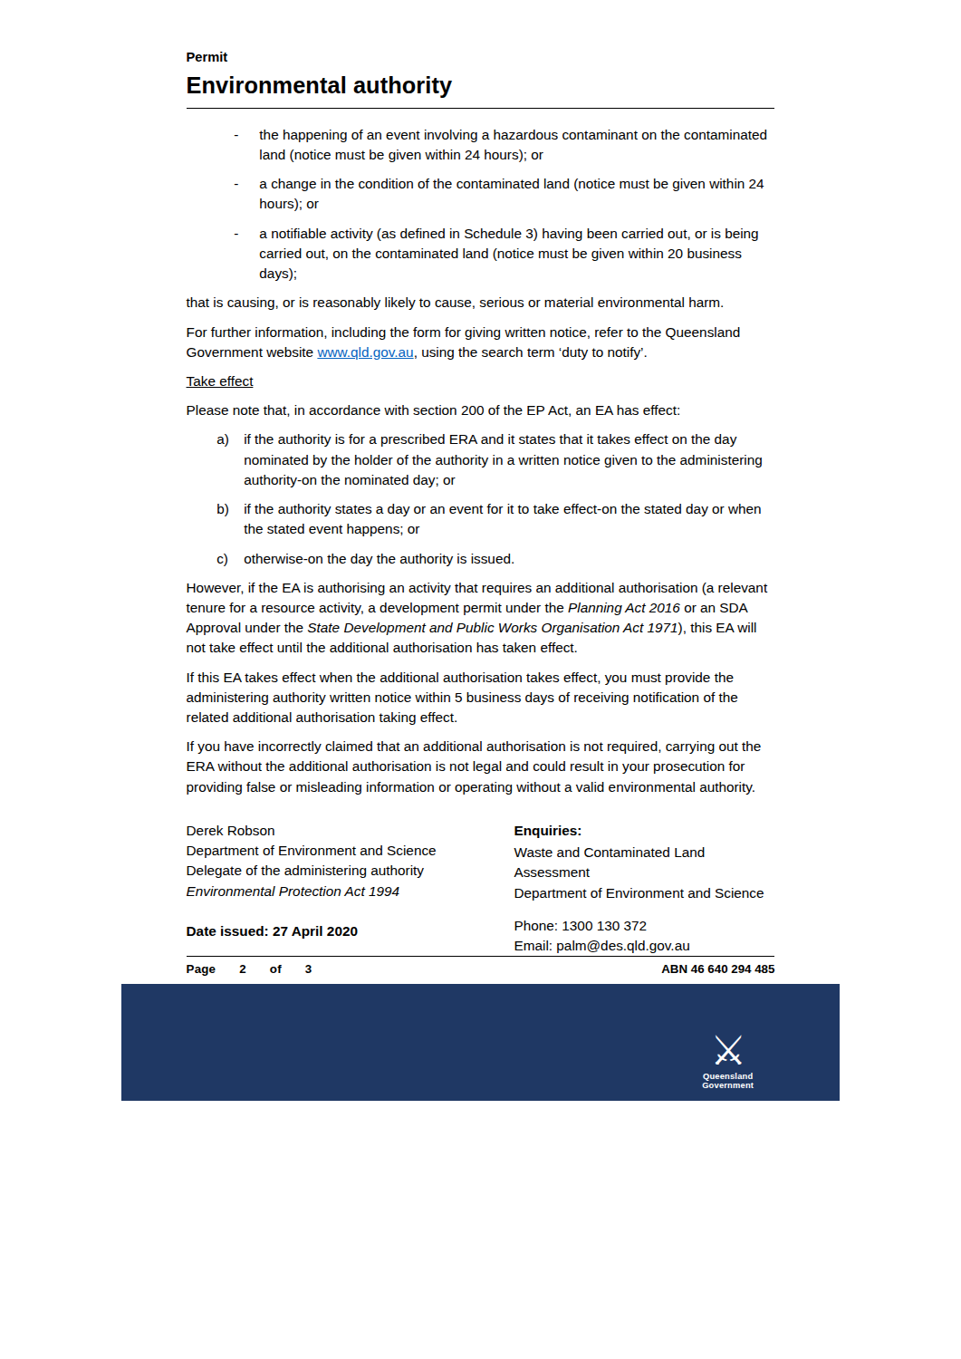Permit
Environmental authority
the happening of an event involving a hazardous contaminant on the contaminated land (notice must be given within 24 hours); or
a change in the condition of the contaminated land (notice must be given within 24 hours); or
a notifiable activity (as defined in Schedule 3) having been carried out, or is being carried out, on the contaminated land (notice must be given within 20 business days);
that is causing, or is reasonably likely to cause, serious or material environmental harm.
For further information, including the form for giving written notice, refer to the Queensland Government website www.qld.gov.au, using the search term ‘duty to notify’.
Take effect
Please note that, in accordance with section 200 of the EP Act, an EA has effect:
if the authority is for a prescribed ERA and it states that it takes effect on the day nominated by the holder of the authority in a written notice given to the administering authority-on the nominated day; or
if the authority states a day or an event for it to take effect-on the stated day or when the stated event happens; or
otherwise-on the day the authority is issued.
However, if the EA is authorising an activity that requires an additional authorisation (a relevant tenure for a resource activity, a development permit under the Planning Act 2016 or an SDA Approval under the State Development and Public Works Organisation Act 1971), this EA will not take effect until the additional authorisation has taken effect.
If this EA takes effect when the additional authorisation takes effect, you must provide the administering authority written notice within 5 business days of receiving notification of the related additional authorisation taking effect.
If you have incorrectly claimed that an additional authorisation is not required, carrying out the ERA without the additional authorisation is not legal and could result in your prosecution for providing false or misleading information or operating without a valid environmental authority.
Derek Robson
Department of Environment and Science
Delegate of the administering authority
Environmental Protection Act 1994
Date issued: 27 April 2020
Enquiries:
Waste and Contaminated Land Assessment
Department of Environment and Science
Phone: 1300 130 372
Email: palm@des.qld.gov.au
Page 2 of 3
ABN 46 640 294 485
⚔ Queensland
Government